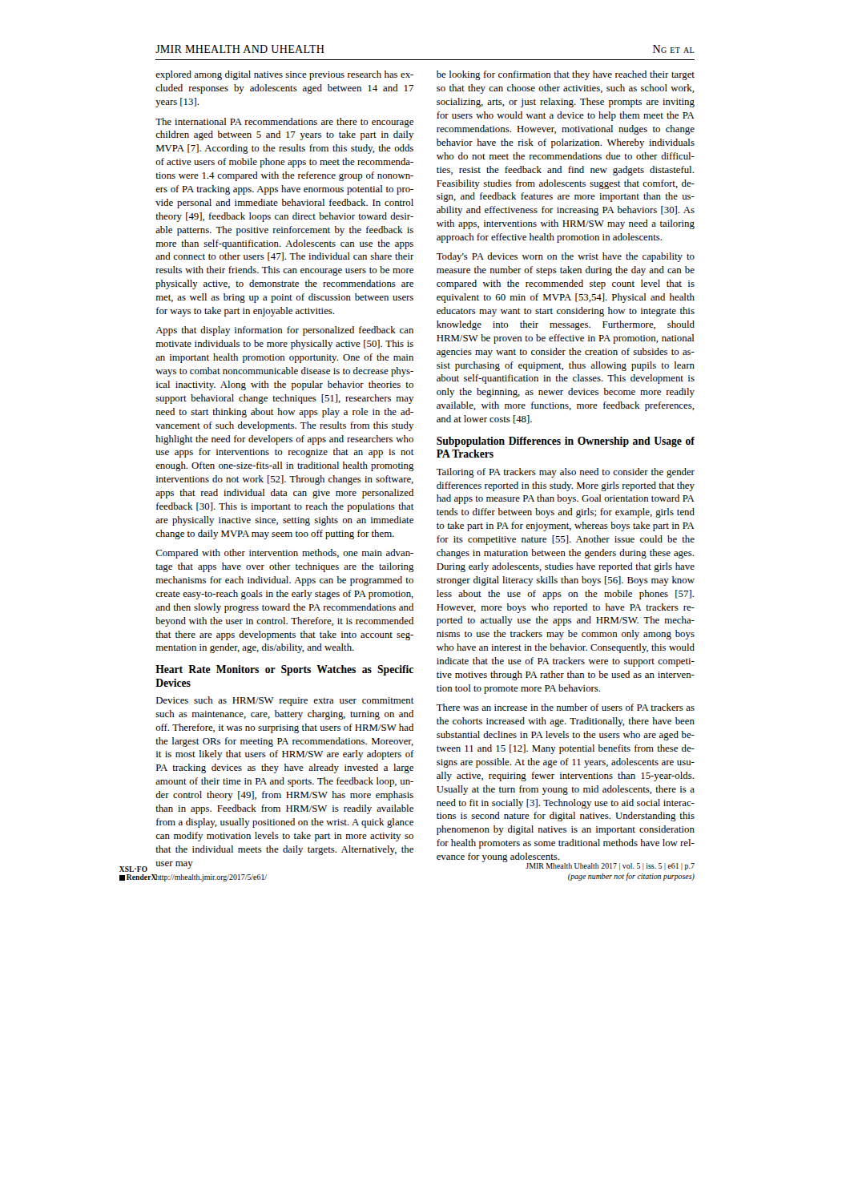JMIR MHEALTH AND UHEALTH
Ng et al
explored among digital natives since previous research has excluded responses by adolescents aged between 14 and 17 years [13].
The international PA recommendations are there to encourage children aged between 5 and 17 years to take part in daily MVPA [7]. According to the results from this study, the odds of active users of mobile phone apps to meet the recommendations were 1.4 compared with the reference group of nonowners of PA tracking apps. Apps have enormous potential to provide personal and immediate behavioral feedback. In control theory [49], feedback loops can direct behavior toward desirable patterns. The positive reinforcement by the feedback is more than self-quantification. Adolescents can use the apps and connect to other users [47]. The individual can share their results with their friends. This can encourage users to be more physically active, to demonstrate the recommendations are met, as well as bring up a point of discussion between users for ways to take part in enjoyable activities.
Apps that display information for personalized feedback can motivate individuals to be more physically active [50]. This is an important health promotion opportunity. One of the main ways to combat noncommunicable disease is to decrease physical inactivity. Along with the popular behavior theories to support behavioral change techniques [51], researchers may need to start thinking about how apps play a role in the advancement of such developments. The results from this study highlight the need for developers of apps and researchers who use apps for interventions to recognize that an app is not enough. Often one-size-fits-all in traditional health promoting interventions do not work [52]. Through changes in software, apps that read individual data can give more personalized feedback [30]. This is important to reach the populations that are physically inactive since, setting sights on an immediate change to daily MVPA may seem too off putting for them.
Compared with other intervention methods, one main advantage that apps have over other techniques are the tailoring mechanisms for each individual. Apps can be programmed to create easy-to-reach goals in the early stages of PA promotion, and then slowly progress toward the PA recommendations and beyond with the user in control. Therefore, it is recommended that there are apps developments that take into account segmentation in gender, age, dis/ability, and wealth.
Heart Rate Monitors or Sports Watches as Specific Devices
Devices such as HRM/SW require extra user commitment such as maintenance, care, battery charging, turning on and off. Therefore, it was no surprising that users of HRM/SW had the largest ORs for meeting PA recommendations. Moreover, it is most likely that users of HRM/SW are early adopters of PA tracking devices as they have already invested a large amount of their time in PA and sports. The feedback loop, under control theory [49], from HRM/SW has more emphasis than in apps. Feedback from HRM/SW is readily available from a display, usually positioned on the wrist. A quick glance can modify motivation levels to take part in more activity so that the individual meets the daily targets. Alternatively, the user may
be looking for confirmation that they have reached their target so that they can choose other activities, such as school work, socializing, arts, or just relaxing. These prompts are inviting for users who would want a device to help them meet the PA recommendations. However, motivational nudges to change behavior have the risk of polarization. Whereby individuals who do not meet the recommendations due to other difficulties, resist the feedback and find new gadgets distasteful. Feasibility studies from adolescents suggest that comfort, design, and feedback features are more important than the usability and effectiveness for increasing PA behaviors [30]. As with apps, interventions with HRM/SW may need a tailoring approach for effective health promotion in adolescents.
Today's PA devices worn on the wrist have the capability to measure the number of steps taken during the day and can be compared with the recommended step count level that is equivalent to 60 min of MVPA [53,54]. Physical and health educators may want to start considering how to integrate this knowledge into their messages. Furthermore, should HRM/SW be proven to be effective in PA promotion, national agencies may want to consider the creation of subsides to assist purchasing of equipment, thus allowing pupils to learn about self-quantification in the classes. This development is only the beginning, as newer devices become more readily available, with more functions, more feedback preferences, and at lower costs [48].
Subpopulation Differences in Ownership and Usage of PA Trackers
Tailoring of PA trackers may also need to consider the gender differences reported in this study. More girls reported that they had apps to measure PA than boys. Goal orientation toward PA tends to differ between boys and girls; for example, girls tend to take part in PA for enjoyment, whereas boys take part in PA for its competitive nature [55]. Another issue could be the changes in maturation between the genders during these ages. During early adolescents, studies have reported that girls have stronger digital literacy skills than boys [56]. Boys may know less about the use of apps on the mobile phones [57]. However, more boys who reported to have PA trackers reported to actually use the apps and HRM/SW. The mechanisms to use the trackers may be common only among boys who have an interest in the behavior. Consequently, this would indicate that the use of PA trackers were to support competitive motives through PA rather than to be used as an intervention tool to promote more PA behaviors.
There was an increase in the number of users of PA trackers as the cohorts increased with age. Traditionally, there have been substantial declines in PA levels to the users who are aged between 11 and 15 [12]. Many potential benefits from these designs are possible. At the age of 11 years, adolescents are usually active, requiring fewer interventions than 15-year-olds. Usually at the turn from young to mid adolescents, there is a need to fit in socially [3]. Technology use to aid social interactions is second nature for digital natives. Understanding this phenomenon by digital natives is an important consideration for health promoters as some traditional methods have low relevance for young adolescents.
http://mhealth.jmir.org/2017/5/e61/
JMIR Mhealth Uhealth 2017 | vol. 5 | iss. 5 | e61 | p.7
(page number not for citation purposes)
XSL·FO
RenderX